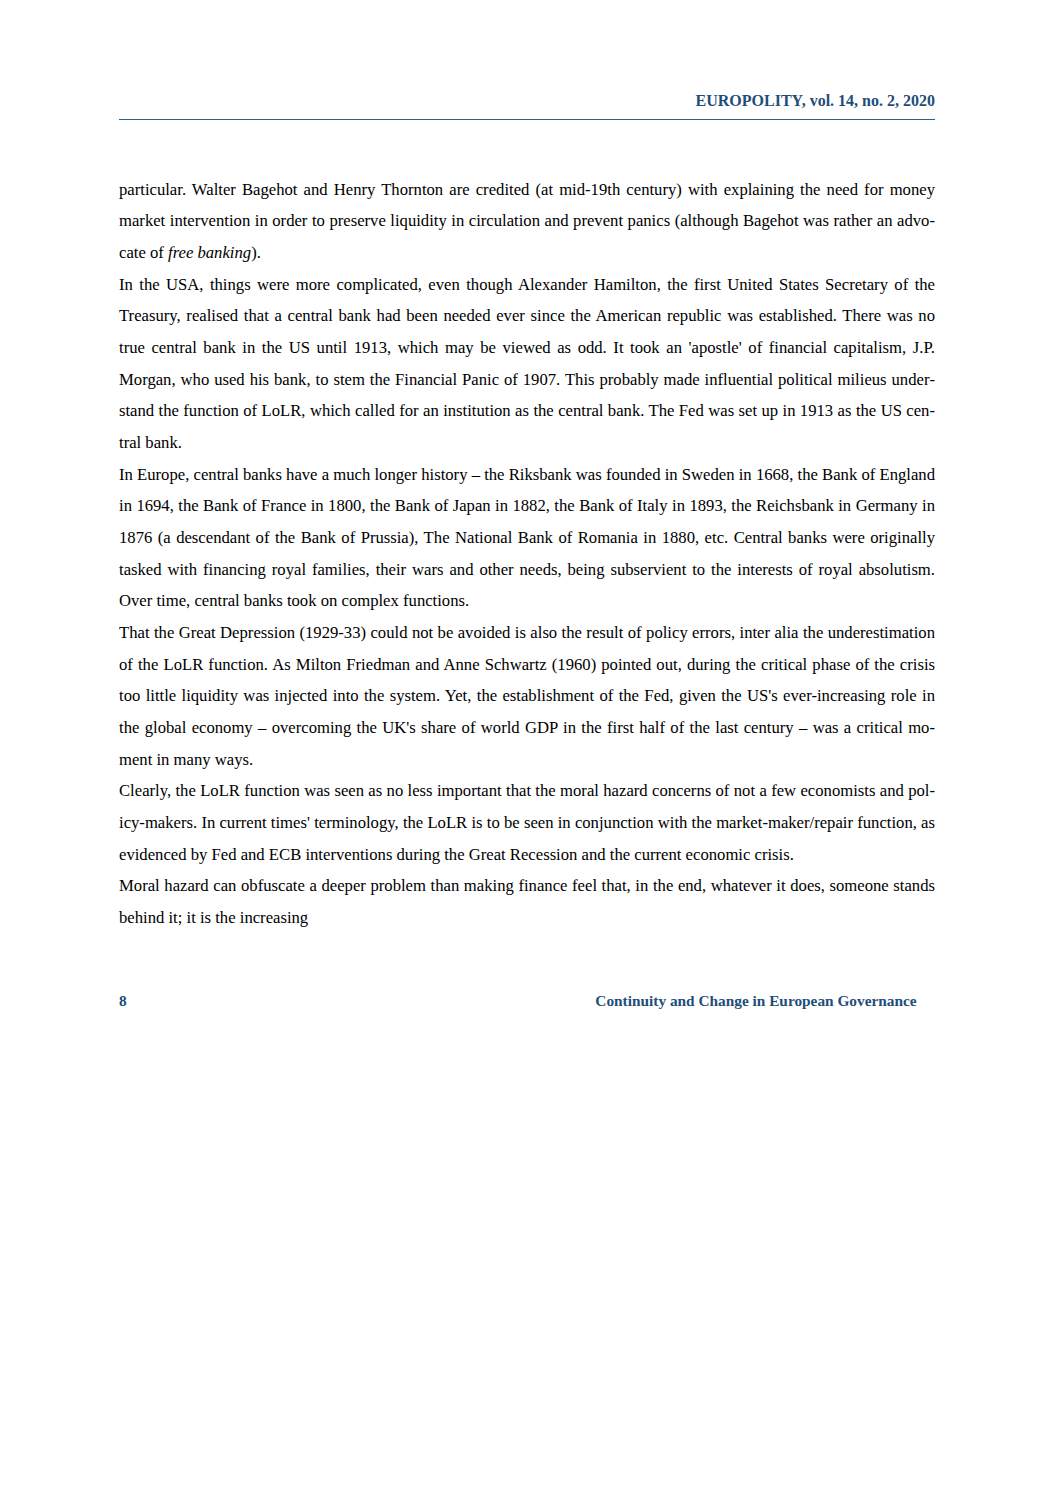EUROPOLITY, vol. 14, no. 2, 2020
particular. Walter Bagehot and Henry Thornton are credited (at mid-19th century) with explaining the need for money market intervention in order to preserve liquidity in circulation and prevent panics (although Bagehot was rather an advocate of free banking).
In the USA, things were more complicated, even though Alexander Hamilton, the first United States Secretary of the Treasury, realised that a central bank had been needed ever since the American republic was established. There was no true central bank in the US until 1913, which may be viewed as odd. It took an 'apostle' of financial capitalism, J.P. Morgan, who used his bank, to stem the Financial Panic of 1907. This probably made influential political milieus understand the function of LoLR, which called for an institution as the central bank. The Fed was set up in 1913 as the US central bank.
In Europe, central banks have a much longer history – the Riksbank was founded in Sweden in 1668, the Bank of England in 1694, the Bank of France in 1800, the Bank of Japan in 1882, the Bank of Italy in 1893, the Reichsbank in Germany in 1876 (a descendant of the Bank of Prussia), The National Bank of Romania in 1880, etc. Central banks were originally tasked with financing royal families, their wars and other needs, being subservient to the interests of royal absolutism. Over time, central banks took on complex functions.
That the Great Depression (1929-33) could not be avoided is also the result of policy errors, inter alia the underestimation of the LoLR function. As Milton Friedman and Anne Schwartz (1960) pointed out, during the critical phase of the crisis too little liquidity was injected into the system. Yet, the establishment of the Fed, given the US's ever-increasing role in the global economy – overcoming the UK's share of world GDP in the first half of the last century – was a critical moment in many ways.
Clearly, the LoLR function was seen as no less important that the moral hazard concerns of not a few economists and policy-makers. In current times' terminology, the LoLR is to be seen in conjunction with the market-maker/repair function, as evidenced by Fed and ECB interventions during the Great Recession and the current economic crisis.
Moral hazard can obfuscate a deeper problem than making finance feel that, in the end, whatever it does, someone stands behind it; it is the increasing
8 Continuity and Change in European Governance